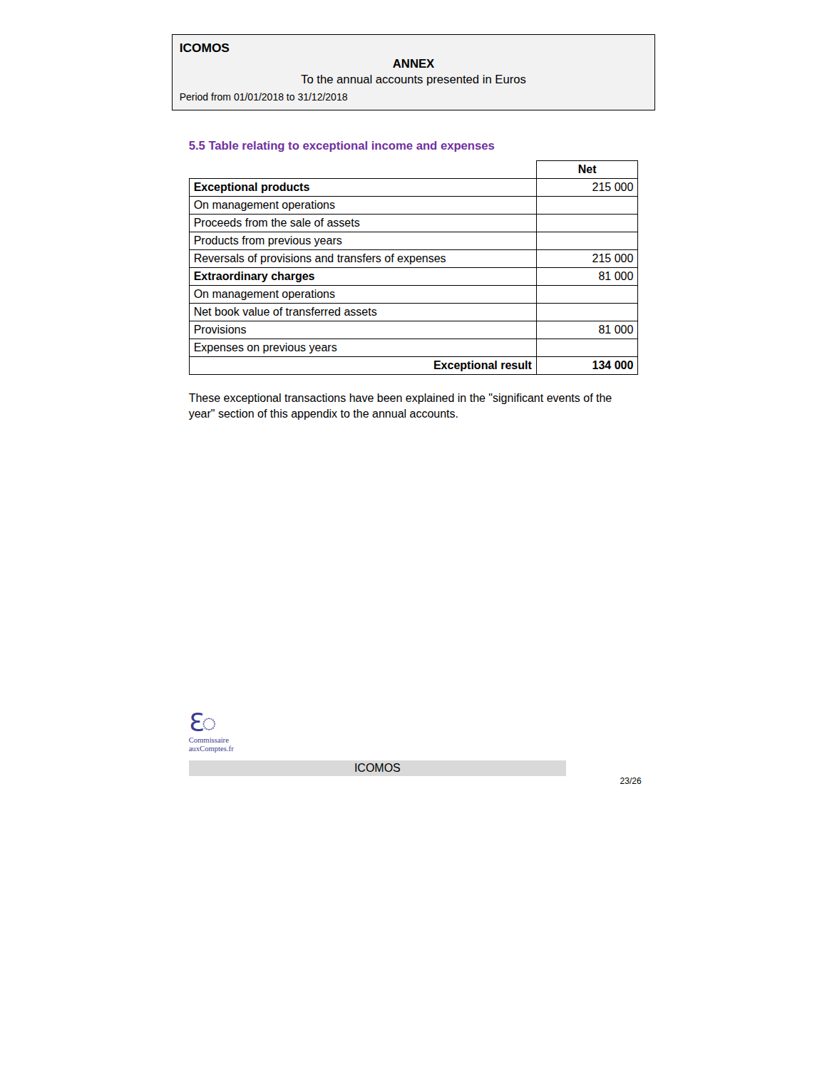ICOMOS
ANNEX
To the annual accounts presented in Euros
Period from 01/01/2018 to 31/12/2018
5.5 Table relating to exceptional income and expenses
| | Net |
| Exceptional products | 215 000 |
| On management operations | |
| Proceeds from the sale of assets | |
| Products from previous years | |
| Reversals of provisions and transfers of expenses | 215 000 |
| Extraordinary charges | 81 000 |
| On management operations | |
| Net book value of transferred assets | |
| Provisions | 81 000 |
| Expenses on previous years | |
| Exceptional result | 134 000 |
These exceptional transactions have been explained in the "significant events of the year" section of this appendix to the annual accounts.
ℇ◌
Commissaire
auxComptes.fr
ICOMOS 23/26